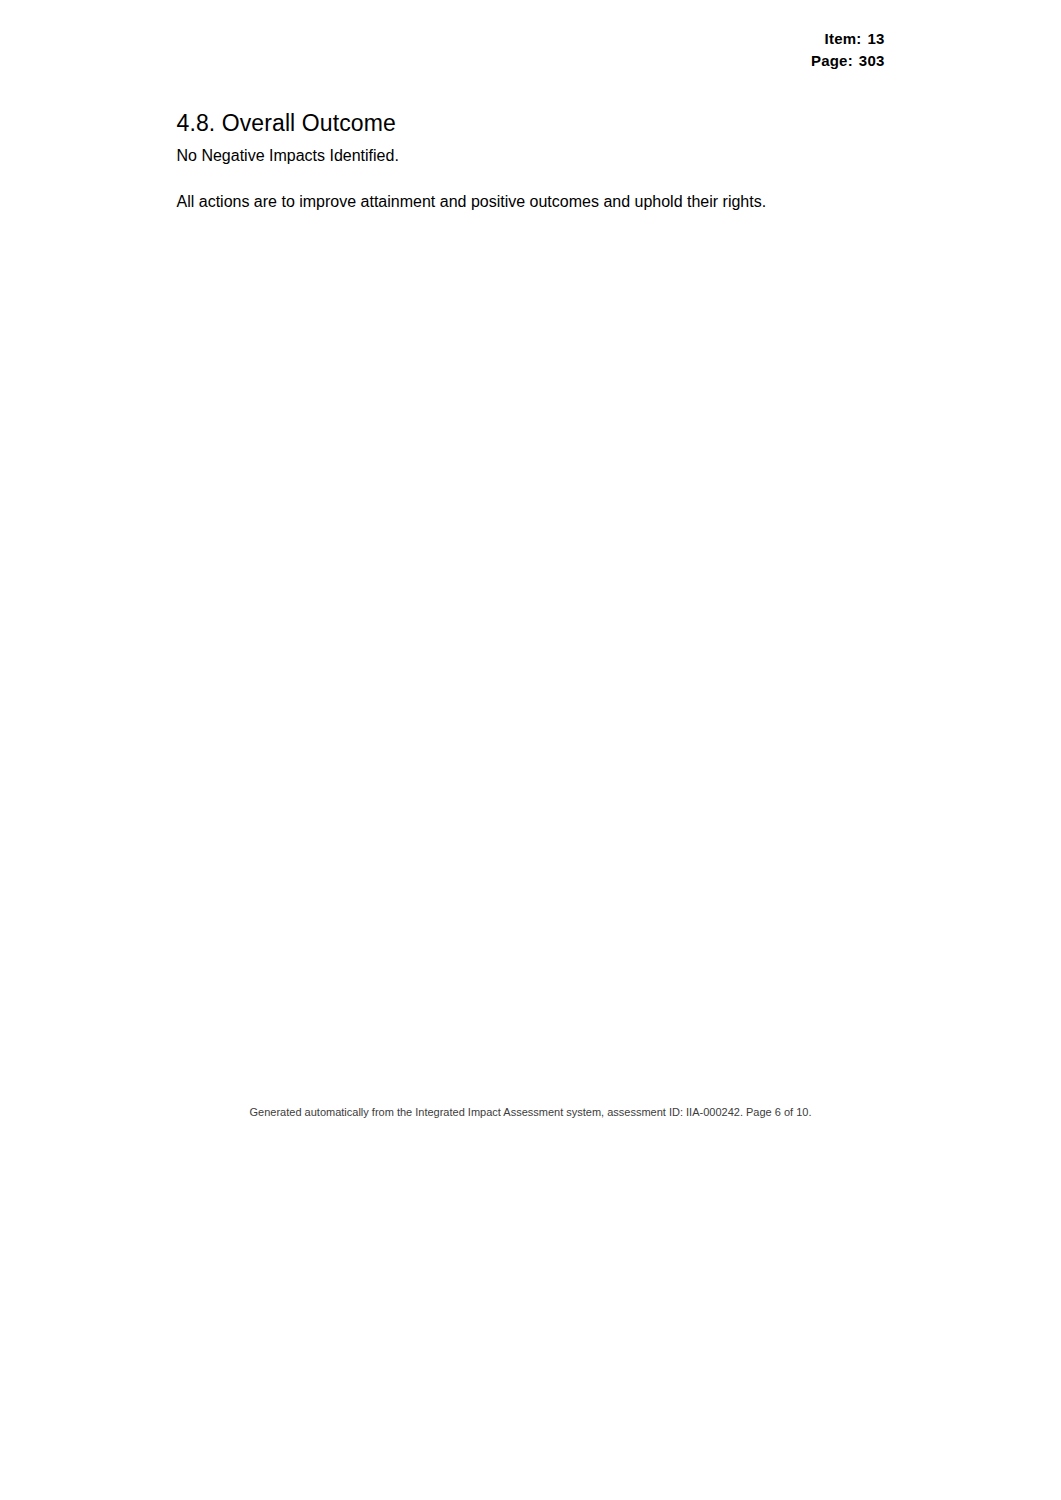Item: 13
Page: 303
4.8. Overall Outcome
No Negative Impacts Identified.
All actions are to improve attainment and positive outcomes and uphold their rights.
Generated automatically from the Integrated Impact Assessment system, assessment ID: IIA-000242. Page 6 of 10.